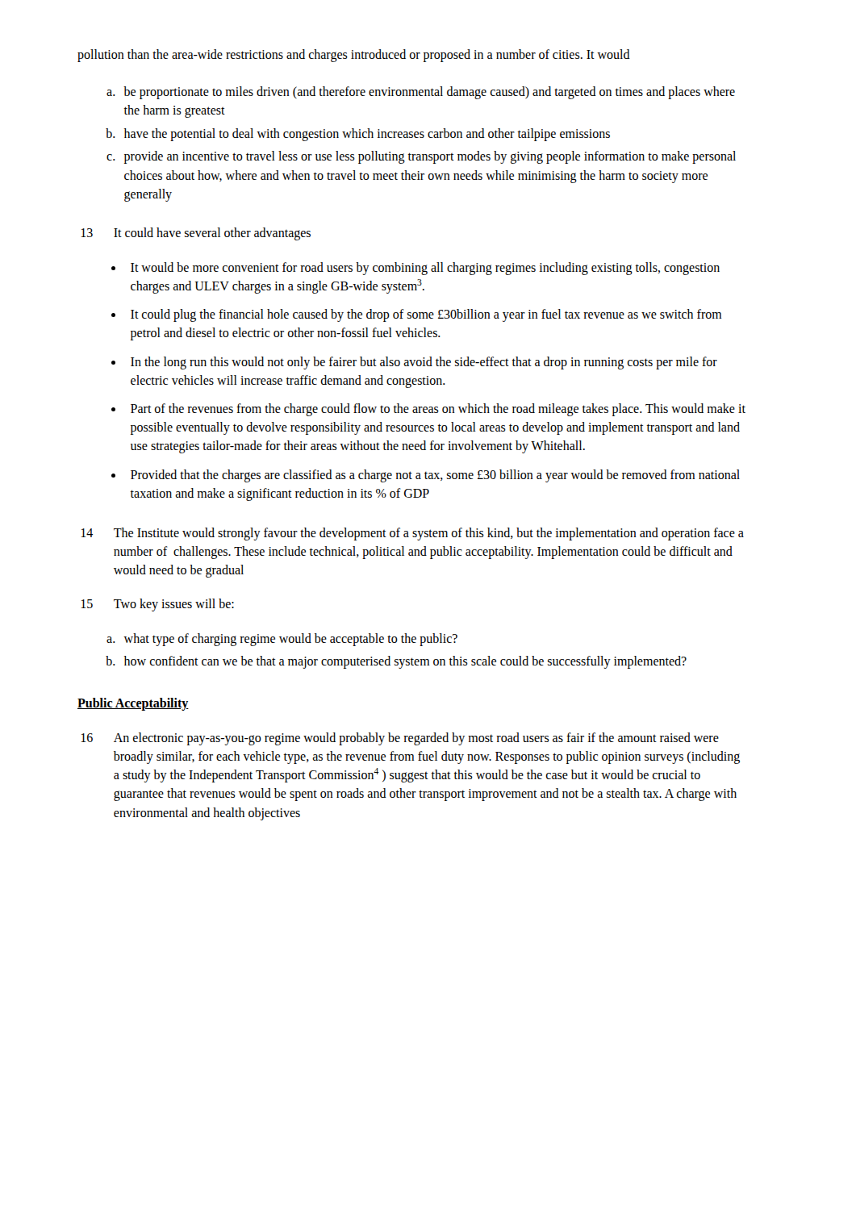pollution than the area-wide restrictions and charges introduced or proposed in a number of cities. It would
be proportionate to miles driven (and therefore environmental damage caused) and targeted on times and places where the harm is greatest
have the potential to deal with congestion which increases carbon and other tailpipe emissions
provide an incentive to travel less or use less polluting transport modes by giving people information to make personal choices about how, where and when to travel to meet their own needs while minimising the harm to society more generally
13
It could have several other advantages
It would be more convenient for road users by combining all charging regimes including existing tolls, congestion charges and ULEV charges in a single GB-wide system3.
It could plug the financial hole caused by the drop of some £30billion a year in fuel tax revenue as we switch from petrol and diesel to electric or other non-fossil fuel vehicles.
In the long run this would not only be fairer but also avoid the side-effect that a drop in running costs per mile for electric vehicles will increase traffic demand and congestion.
Part of the revenues from the charge could flow to the areas on which the road mileage takes place. This would make it possible eventually to devolve responsibility and resources to local areas to develop and implement transport and land use strategies tailor-made for their areas without the need for involvement by Whitehall.
Provided that the charges are classified as a charge not a tax, some £30 billion a year would be removed from national taxation and make a significant reduction in its % of GDP
14
The Institute would strongly favour the development of a system of this kind, but the implementation and operation face a number of challenges. These include technical, political and public acceptability. Implementation could be difficult and would need to be gradual
15
Two key issues will be:
what type of charging regime would be acceptable to the public?
how confident can we be that a major computerised system on this scale could be successfully implemented?
Public Acceptability
16
An electronic pay-as-you-go regime would probably be regarded by most road users as fair if the amount raised were broadly similar, for each vehicle type, as the revenue from fuel duty now. Responses to public opinion surveys (including a study by the Independent Transport Commission4 ) suggest that this would be the case but it would be crucial to guarantee that revenues would be spent on roads and other transport improvement and not be a stealth tax. A charge with environmental and health objectives